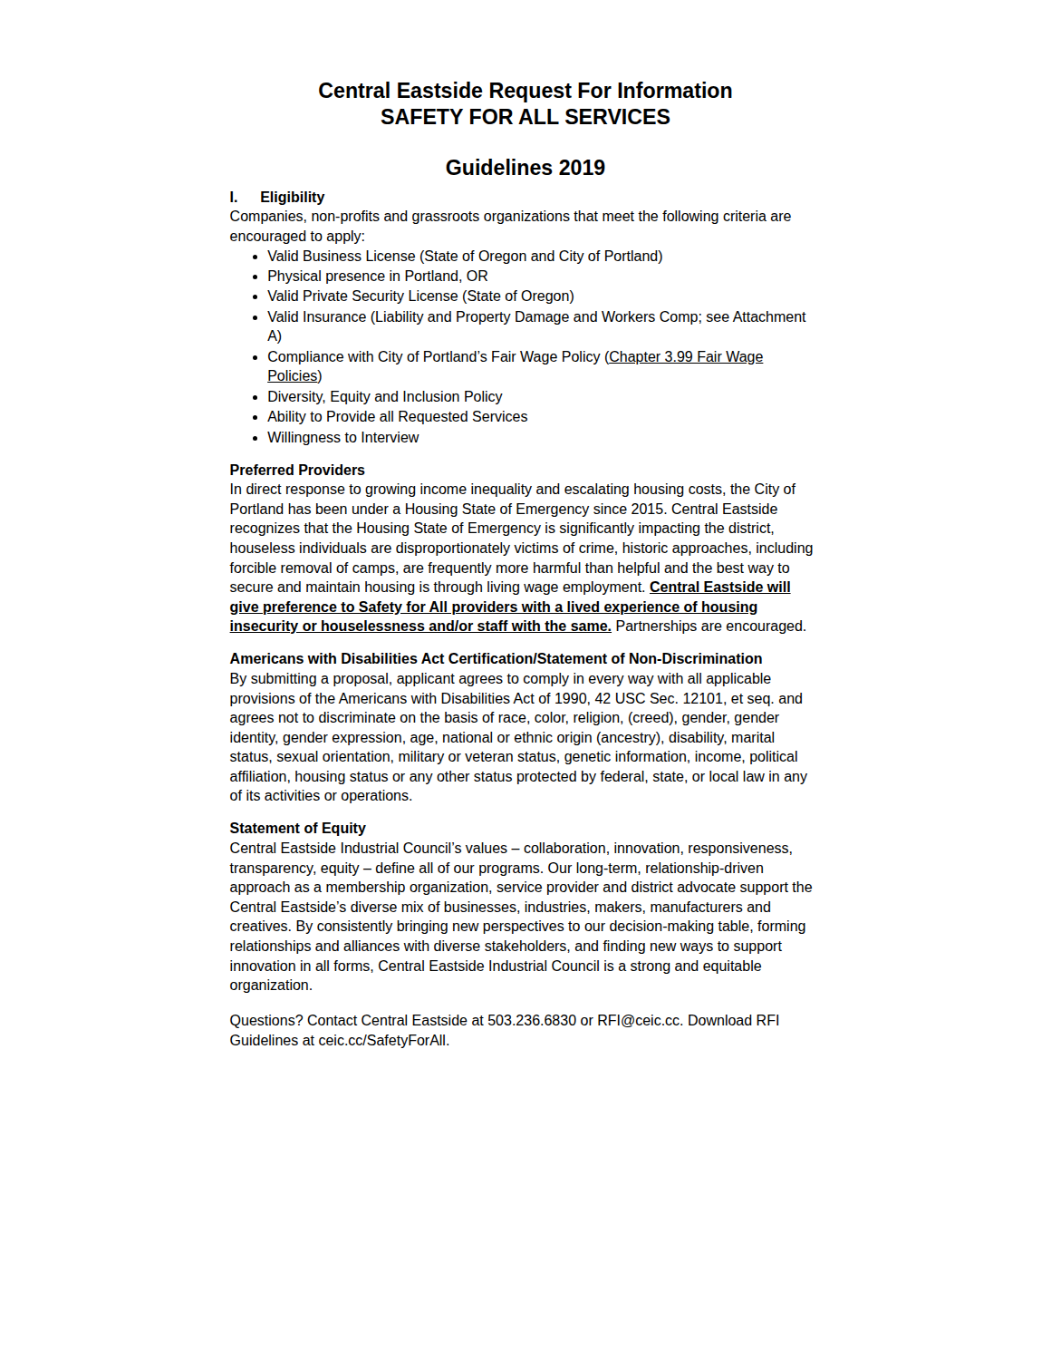Central Eastside Request For Information
SAFETY FOR ALL SERVICES
Guidelines 2019
I. Eligibility
Companies, non-profits and grassroots organizations that meet the following criteria are encouraged to apply:
Valid Business License (State of Oregon and City of Portland)
Physical presence in Portland, OR
Valid Private Security License (State of Oregon)
Valid Insurance (Liability and Property Damage and Workers Comp; see Attachment A)
Compliance with City of Portland’s Fair Wage Policy (Chapter 3.99 Fair Wage Policies)
Diversity, Equity and Inclusion Policy
Ability to Provide all Requested Services
Willingness to Interview
Preferred Providers
In direct response to growing income inequality and escalating housing costs, the City of Portland has been under a Housing State of Emergency since 2015. Central Eastside recognizes that the Housing State of Emergency is significantly impacting the district, houseless individuals are disproportionately victims of crime, historic approaches, including forcible removal of camps, are frequently more harmful than helpful and the best way to secure and maintain housing is through living wage employment. Central Eastside will give preference to Safety for All providers with a lived experience of housing insecurity or houselessness and/or staff with the same. Partnerships are encouraged.
Americans with Disabilities Act Certification/Statement of Non-Discrimination
By submitting a proposal, applicant agrees to comply in every way with all applicable provisions of the Americans with Disabilities Act of 1990, 42 USC Sec. 12101, et seq. and agrees not to discriminate on the basis of race, color, religion, (creed), gender, gender identity, gender expression, age, national or ethnic origin (ancestry), disability, marital status, sexual orientation, military or veteran status, genetic information, income, political affiliation, housing status or any other status protected by federal, state, or local law in any of its activities or operations.
Statement of Equity
Central Eastside Industrial Council’s values – collaboration, innovation, responsiveness, transparency, equity – define all of our programs. Our long-term, relationship-driven approach as a membership organization, service provider and district advocate support the Central Eastside’s diverse mix of businesses, industries, makers, manufacturers and creatives. By consistently bringing new perspectives to our decision-making table, forming relationships and alliances with diverse stakeholders, and finding new ways to support innovation in all forms, Central Eastside Industrial Council is a strong and equitable organization.
Questions? Contact Central Eastside at 503.236.6830 or RFI@ceic.cc. Download RFI Guidelines at ceic.cc/SafetyForAll.